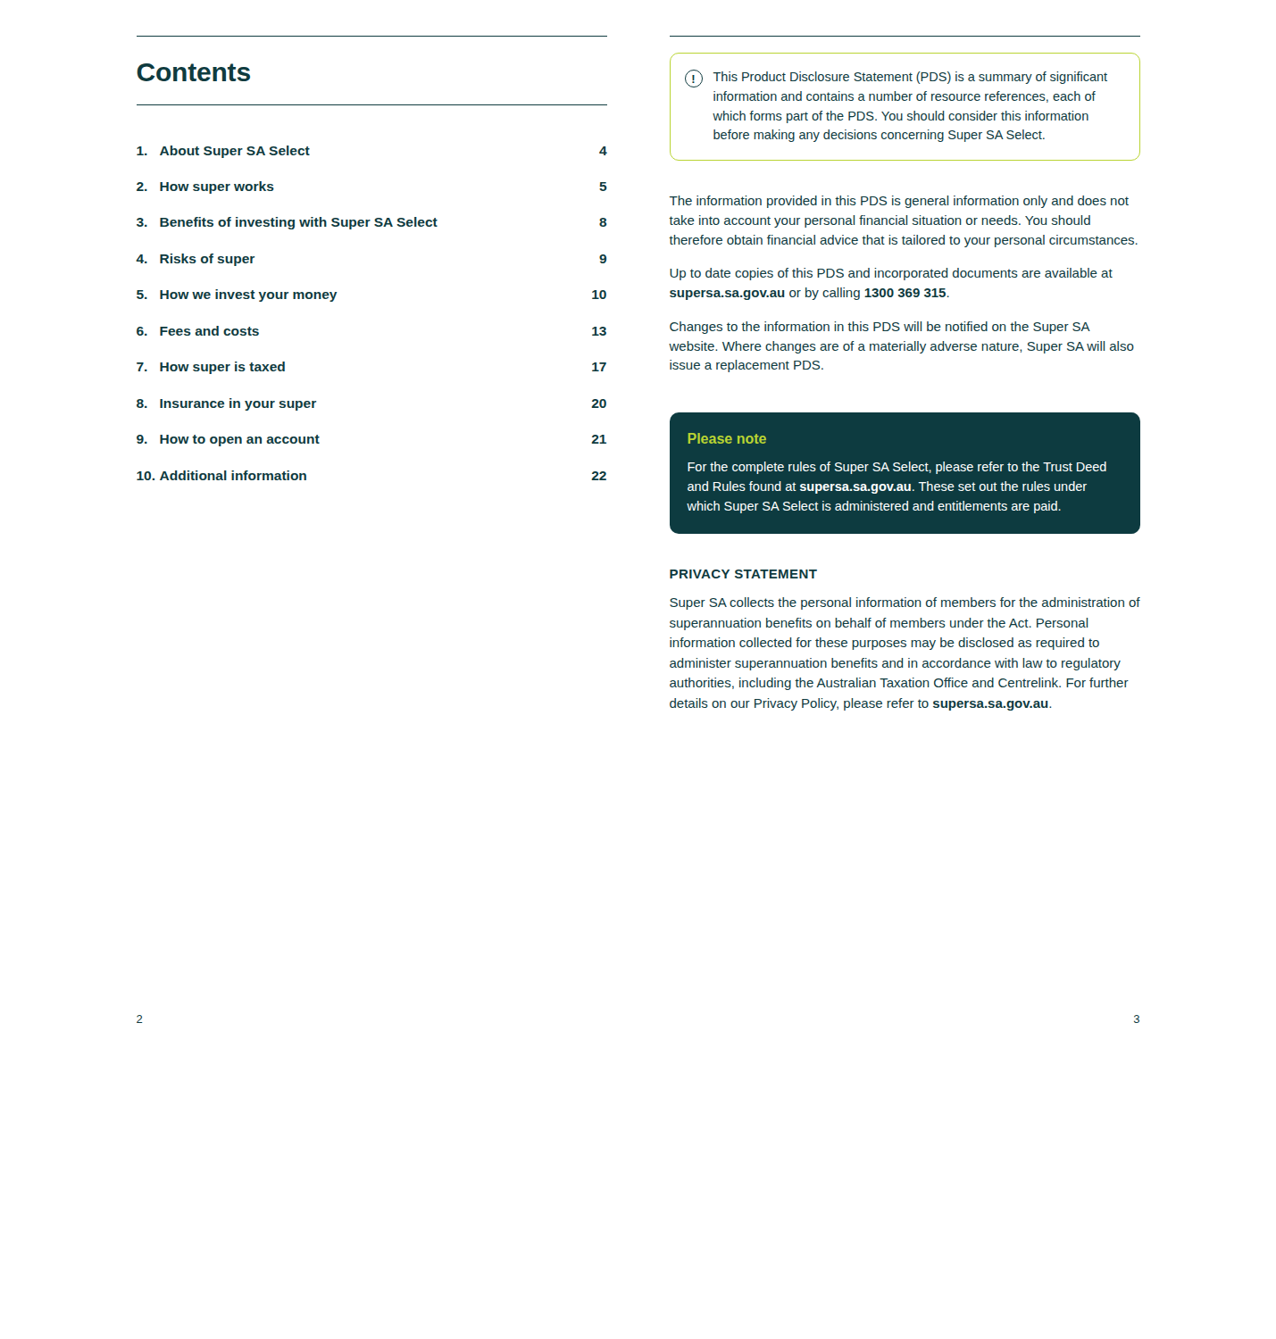Contents
1. About Super SA Select 4
2. How super works 5
3. Benefits of investing with Super SA Select 8
4. Risks of super 9
5. How we invest your money 10
6. Fees and costs 13
7. How super is taxed 17
8. Insurance in your super 20
9. How to open an account 21
10. Additional information 22
2
!
This Product Disclosure Statement (PDS) is a summary of significant information and contains a number of resource references, each of which forms part of the PDS. You should consider this information before making any decisions concerning Super SA Select.
The information provided in this PDS is general information only and does not take into account your personal financial situation or needs. You should therefore obtain financial advice that is tailored to your personal circumstances.
Up to date copies of this PDS and incorporated documents are available at supersa.sa.gov.au or by calling 1300 369 315.
Changes to the information in this PDS will be notified on the Super SA website. Where changes are of a materially adverse nature, Super SA will also issue a replacement PDS.
Please note
For the complete rules of Super SA Select, please refer to the Trust Deed and Rules found at supersa.sa.gov.au. These set out the rules under which Super SA Select is administered and entitlements are paid.
Privacy statement
Super SA collects the personal information of members for the administration of superannuation benefits on behalf of members under the Act. Personal information collected for these purposes may be disclosed as required to administer superannuation benefits and in accordance with law to regulatory authorities, including the Australian Taxation Office and Centrelink. For further details on our Privacy Policy, please refer to supersa.sa.gov.au.
3